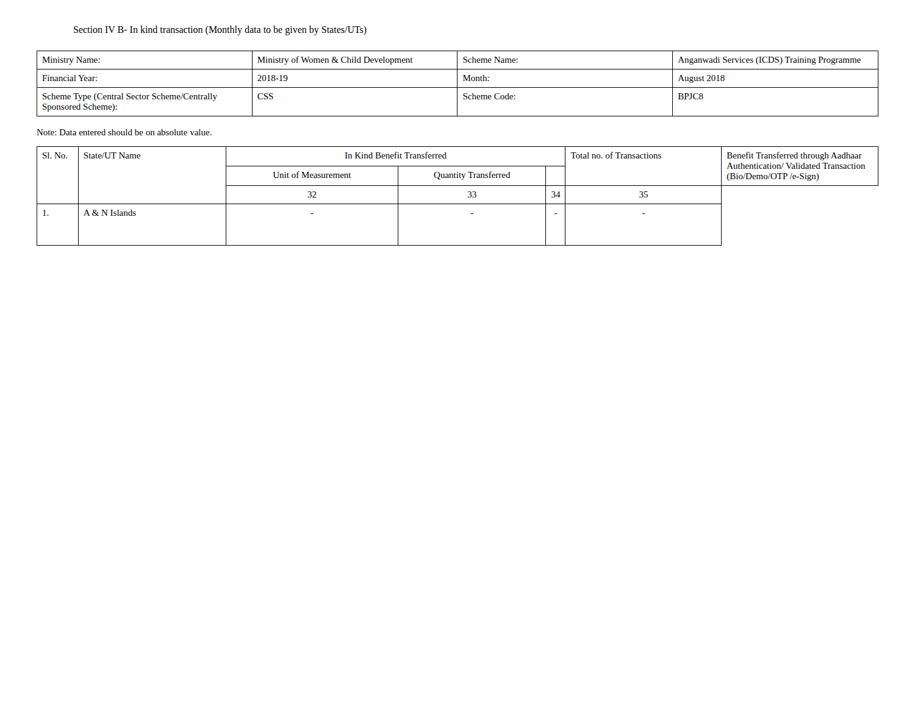Section IV B- In kind transaction (Monthly data to be given by States/UTs)
| Ministry Name: | Ministry of Women & Child Development | Scheme Name: | Anganwadi Services (ICDS) Training Programme |
| Financial Year: | 2018-19 | Month: | August 2018 |
| Scheme Type (Central Sector Scheme/Centrally Sponsored Scheme): | CSS | Scheme Code: | BPJC8 |
Note: Data entered should be on absolute value.
| Sl. No. | State/UT Name | In Kind Benefit Transferred | Total no. of Transactions | Benefit Transferred through Aadhaar Authentication/ Validated Transaction (Bio/Demo/OTP /e-Sign) |
| --- | --- | --- | --- | --- |
| Unit of Measurement | Quantity Transferred | |
| 32 | 33 | 34 | 35 | |
| 1. | A & N Islands | - | - | - | - | |